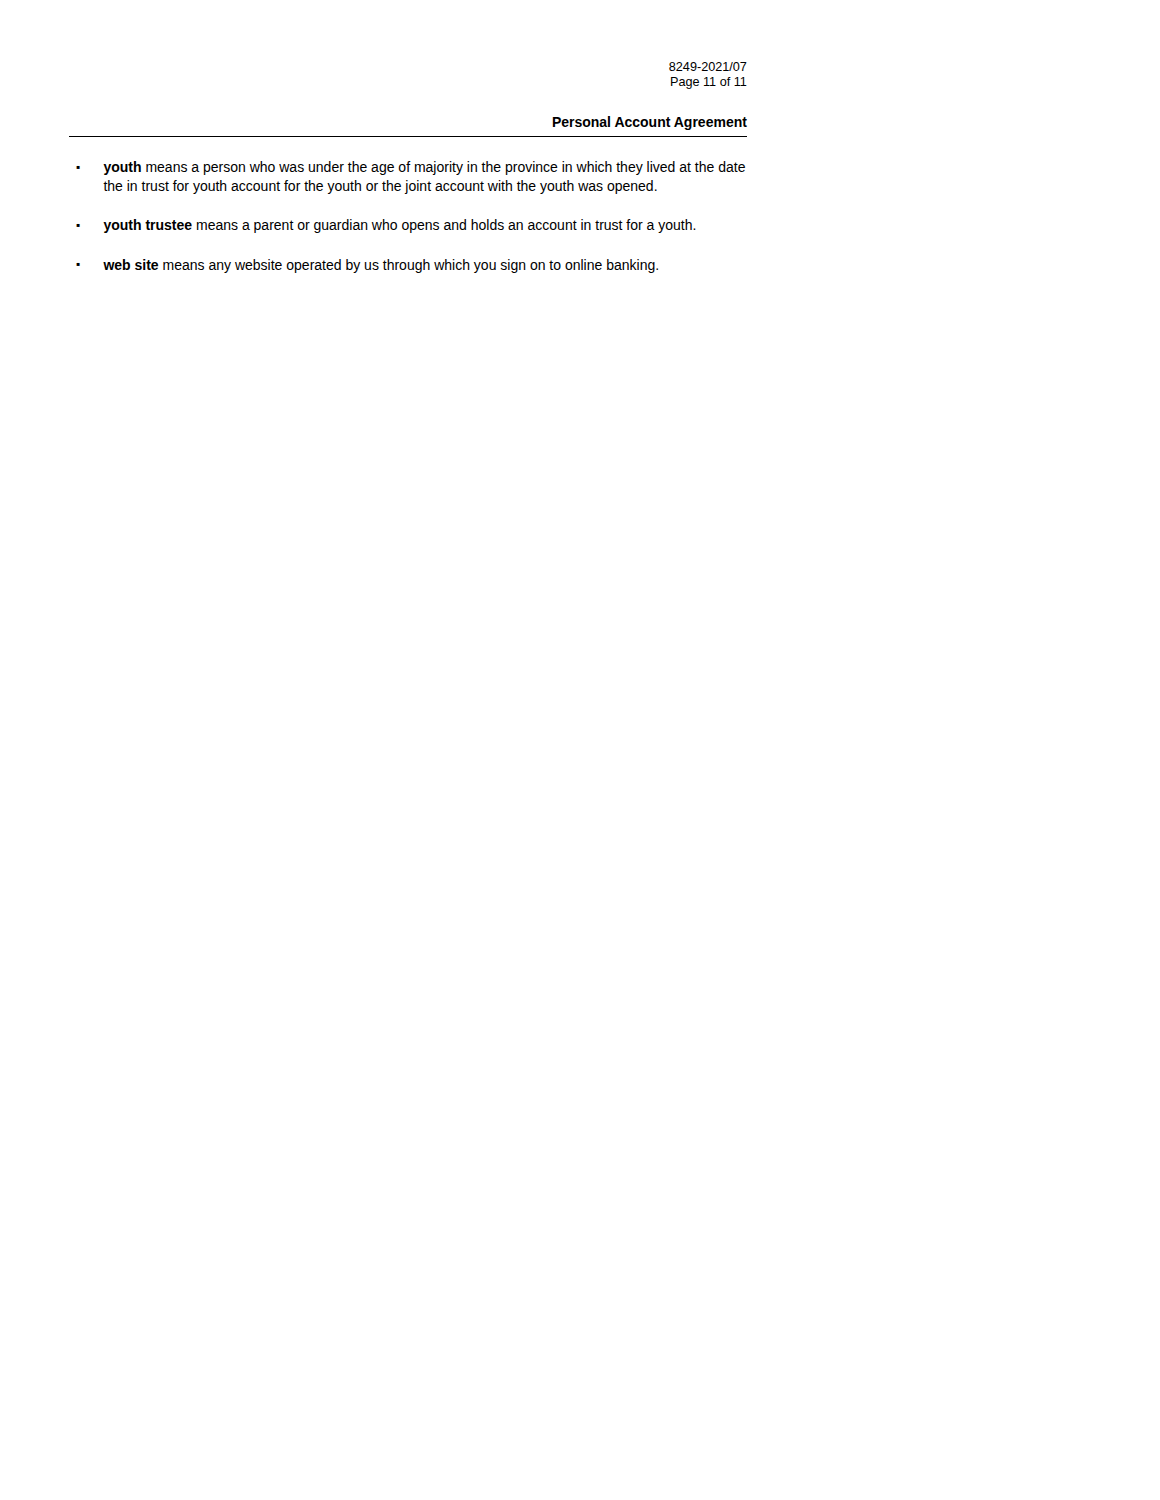8249-2021/07Page 11 of 11
Personal Account Agreement
youth means a person who was under the age of majority in the province in which they lived at the date the in trust for youth account for the youth or the joint account with the youth was opened.
youth trustee means a parent or guardian who opens and holds an account in trust for a youth.
web site means any website operated by us through which you sign on to online banking.